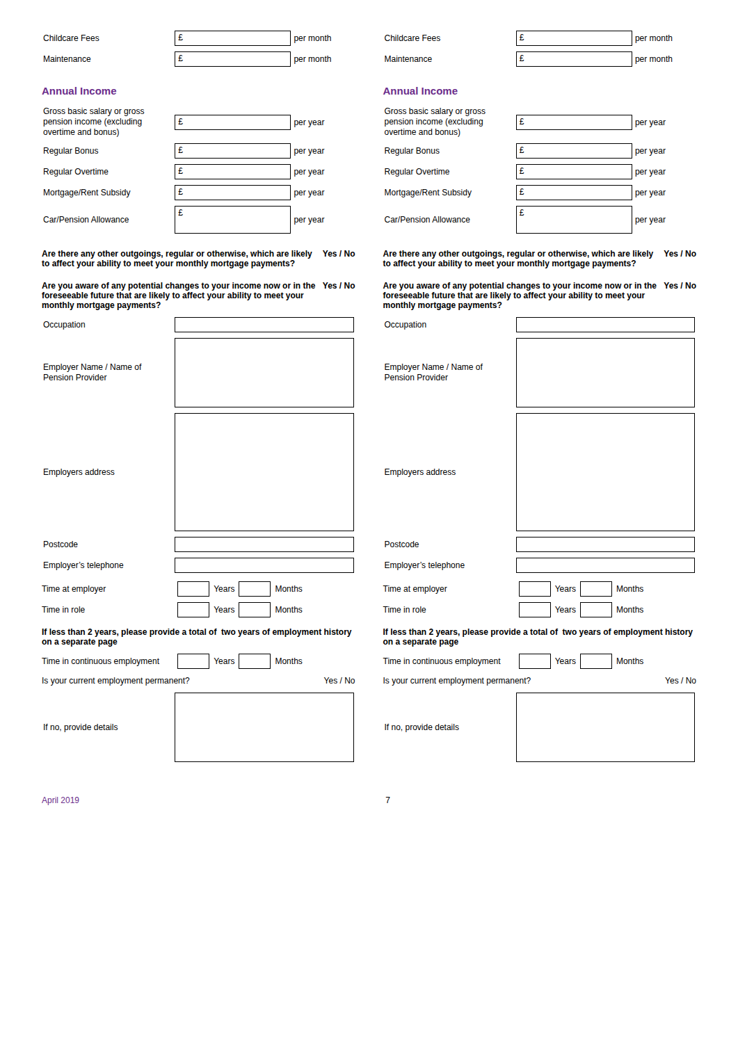| Childcare Fees | £ | per month |
| Maintenance | £ | per month |
Annual Income
| Gross basic salary or gross pension income (excluding overtime and bonus) | £ | per year |
| Regular Bonus | £ | per year |
| Regular Overtime | £ | per year |
| Mortgage/Rent Subsidy | £ | per year |
| Car/Pension Allowance | £ | per year |
Are there any other outgoings, regular or otherwise, which are likely to affect your ability to meet your monthly mortgage payments? Yes / No
Are you aware of any potential changes to your income now or in the foreseeable future that are likely to affect your ability to meet your monthly mortgage payments? Yes / No
| Occupation | |
| Employer Name / Name of Pension Provider | |
| Employers address | |
| Postcode | |
| Employer’s telephone | |
Time at employer Years Months
Time in role Years Months
If less than 2 years, please provide a total of two years of employment history on a separate page
Time in continuous employment Years Months
Is your current employment permanent? Yes / No
| If no, provide details | |
| Childcare Fees | £ | per month |
| Maintenance | £ | per month |
Annual Income
| Gross basic salary or gross pension income (excluding overtime and bonus) | £ | per year |
| Regular Bonus | £ | per year |
| Regular Overtime | £ | per year |
| Mortgage/Rent Subsidy | £ | per year |
| Car/Pension Allowance | £ | per year |
Are there any other outgoings, regular or otherwise, which are likely to affect your ability to meet your monthly mortgage payments? Yes / No
Are you aware of any potential changes to your income now or in the foreseeable future that are likely to affect your ability to meet your monthly mortgage payments? Yes / No
| Occupation | |
| Employer Name / Name of Pension Provider | |
| Employers address | |
| Postcode | |
| Employer’s telephone | |
Time at employer Years Months
Time in role Years Months
If less than 2 years, please provide a total of two years of employment history on a separate page
Time in continuous employment Years Months
Is your current employment permanent? Yes / No
| If no, provide details | |
April 2019 7